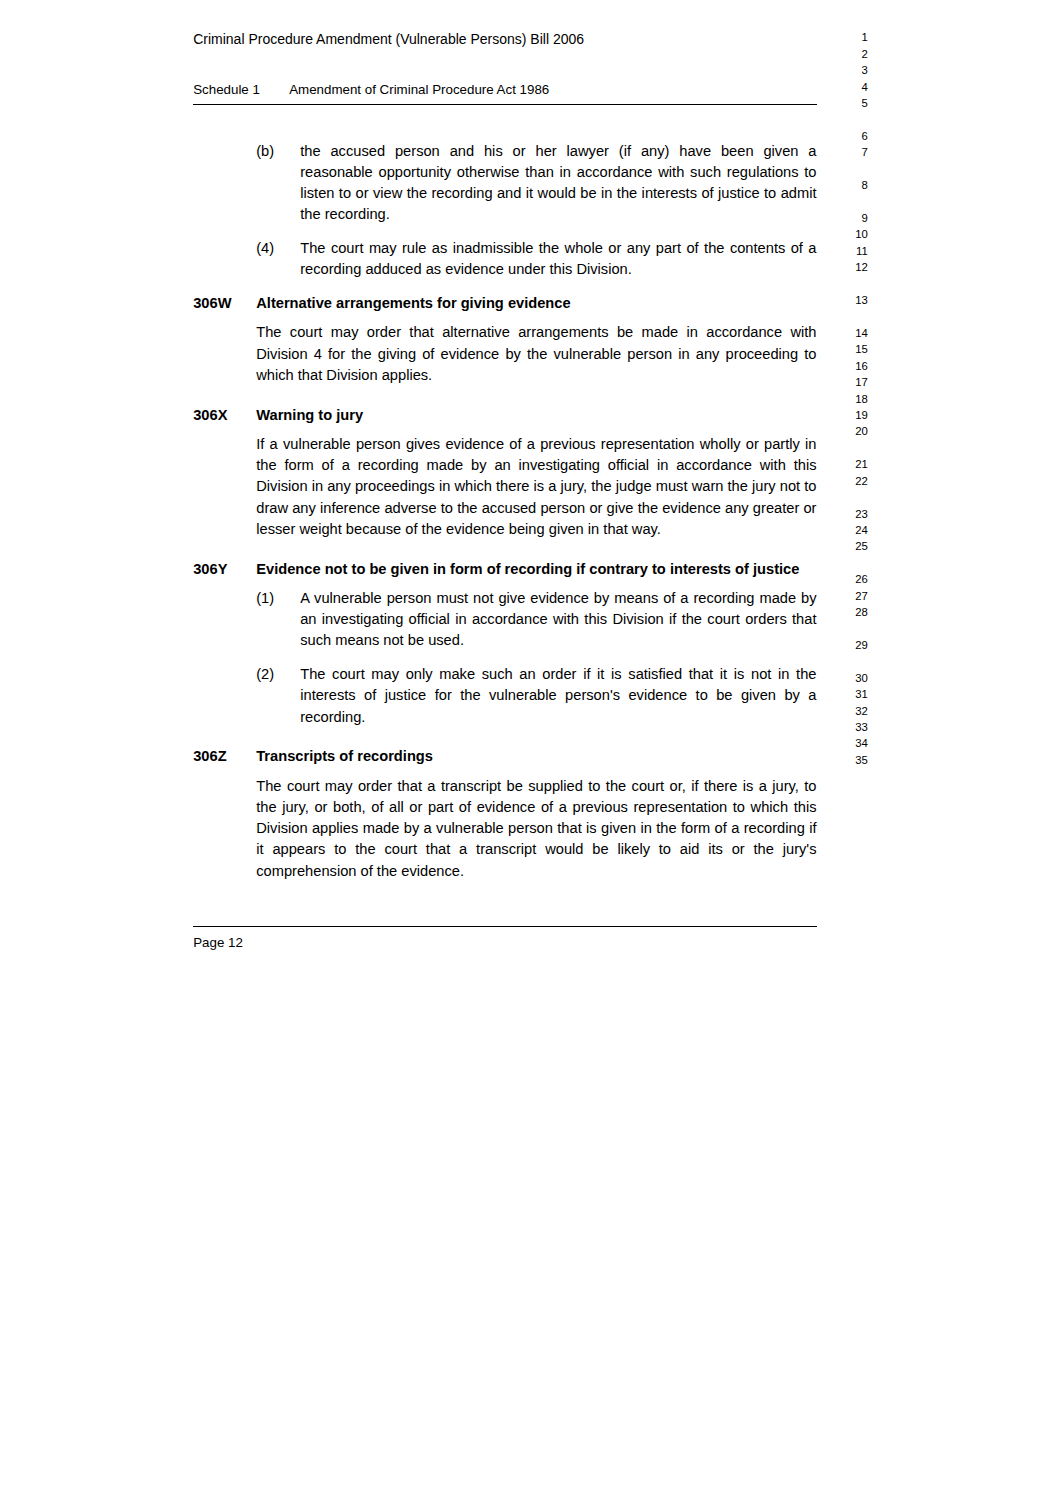Criminal Procedure Amendment (Vulnerable Persons) Bill 2006
Schedule 1 Amendment of Criminal Procedure Act 1986
(b) the accused person and his or her lawyer (if any) have been given a reasonable opportunity otherwise than in accordance with such regulations to listen to or view the recording and it would be in the interests of justice to admit the recording.
(4) The court may rule as inadmissible the whole or any part of the contents of a recording adduced as evidence under this Division.
306W Alternative arrangements for giving evidence
The court may order that alternative arrangements be made in accordance with Division 4 for the giving of evidence by the vulnerable person in any proceeding to which that Division applies.
306X Warning to jury
If a vulnerable person gives evidence of a previous representation wholly or partly in the form of a recording made by an investigating official in accordance with this Division in any proceedings in which there is a jury, the judge must warn the jury not to draw any inference adverse to the accused person or give the evidence any greater or lesser weight because of the evidence being given in that way.
306Y Evidence not to be given in form of recording if contrary to interests of justice
(1) A vulnerable person must not give evidence by means of a recording made by an investigating official in accordance with this Division if the court orders that such means not be used.
(2) The court may only make such an order if it is satisfied that it is not in the interests of justice for the vulnerable person's evidence to be given by a recording.
306Z Transcripts of recordings
The court may order that a transcript be supplied to the court or, if there is a jury, to the jury, or both, of all or part of evidence of a previous representation to which this Division applies made by a vulnerable person that is given in the form of a recording if it appears to the court that a transcript would be likely to aid its or the jury's comprehension of the evidence.
Page 12
12345 67 8 9101112 13 14151617181920 2122 232425 262728 29 303132333435